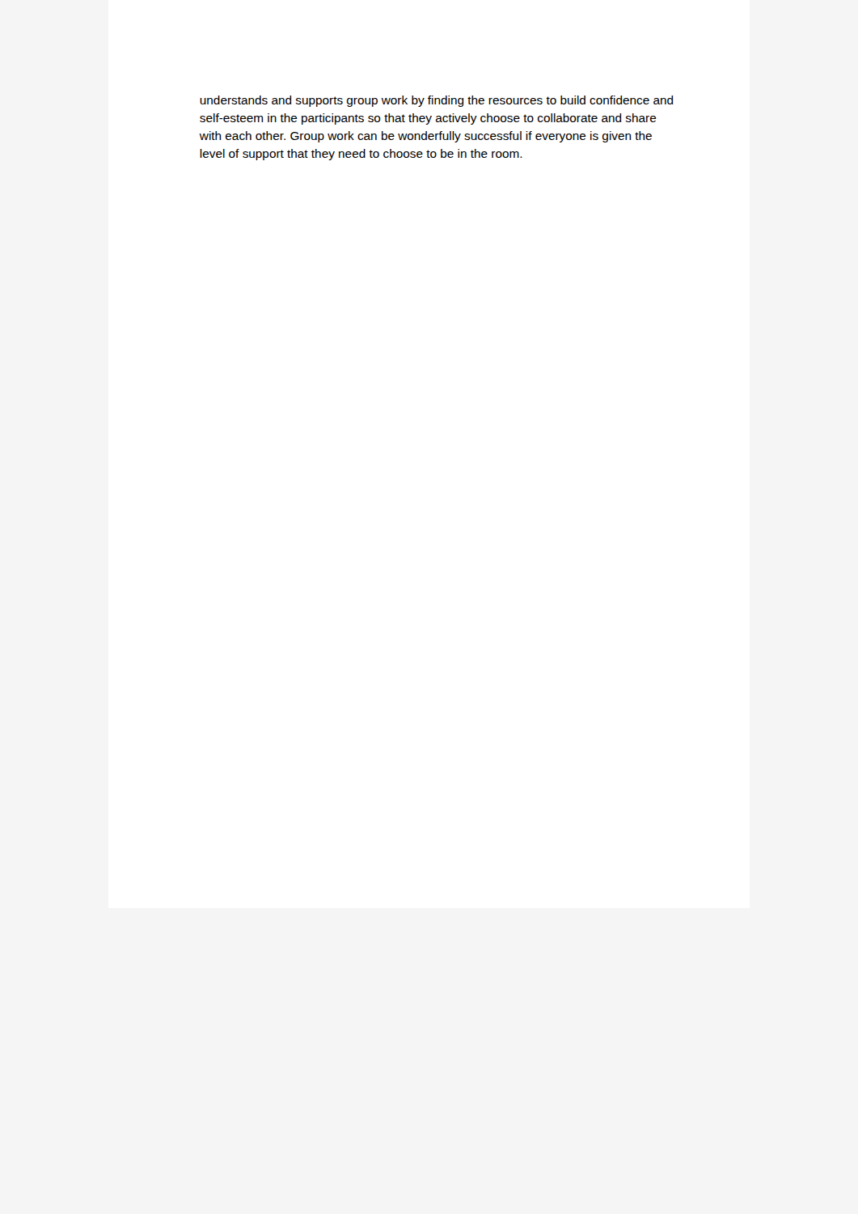understands and supports group work by finding the resources to build confidence and self-esteem in the participants so that they actively choose to collaborate and share with each other. Group work can be wonderfully successful if everyone is given the level of support that they need to choose to be in the room.